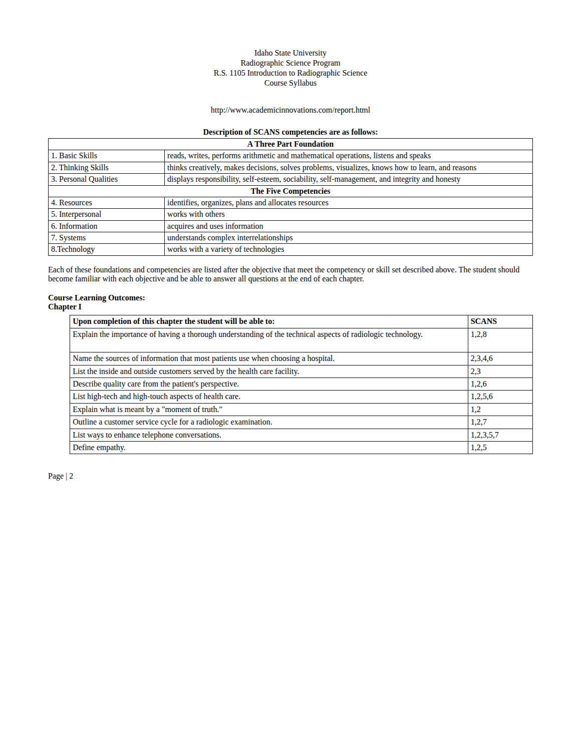Idaho State University
Radiographic Science Program
R.S. 1105 Introduction to Radiographic Science
Course Syllabus
http://www.academicinnovations.com/report.html
Description of SCANS competencies are as follows:
| A Three Part Foundation |
| --- |
| 1. Basic Skills | reads, writes, performs arithmetic and mathematical operations, listens and speaks |
| 2. Thinking Skills | thinks creatively, makes decisions, solves problems, visualizes, knows how to learn, and reasons |
| 3. Personal Qualities | displays responsibility, self-esteem, sociability, self-management, and integrity and honesty |
| The Five Competencies |
| 4. Resources | identifies, organizes, plans and allocates resources |
| 5. Interpersonal | works with others |
| 6. Information | acquires and uses information |
| 7. Systems | understands complex interrelationships |
| 8.Technology | works with a variety of technologies |
Each of these foundations and competencies are listed after the objective that meet the competency or skill set described above. The student should become familiar with each objective and be able to answer all questions at the end of each chapter.
Course Learning Outcomes:
Chapter I
| Upon completion of this chapter the student will be able to: | SCANS |
| --- | --- |
| Explain the importance of having a thorough understanding of the technical aspects of radiologic technology. | 1,2,8 |
| Name the sources of information that most patients use when choosing a hospital. | 2,3,4,6 |
| List the inside and outside customers served by the health care facility. | 2,3 |
| Describe quality care from the patient's perspective. | 1,2,6 |
| List high-tech and high-touch aspects of health care. | 1,2,5,6 |
| Explain what is meant by a "moment of truth." | 1,2 |
| Outline a customer service cycle for a radiologic examination. | 1,2,7 |
| List ways to enhance telephone conversations. | 1,2,3,5,7 |
| Define empathy. | 1,2,5 |
Page | 2